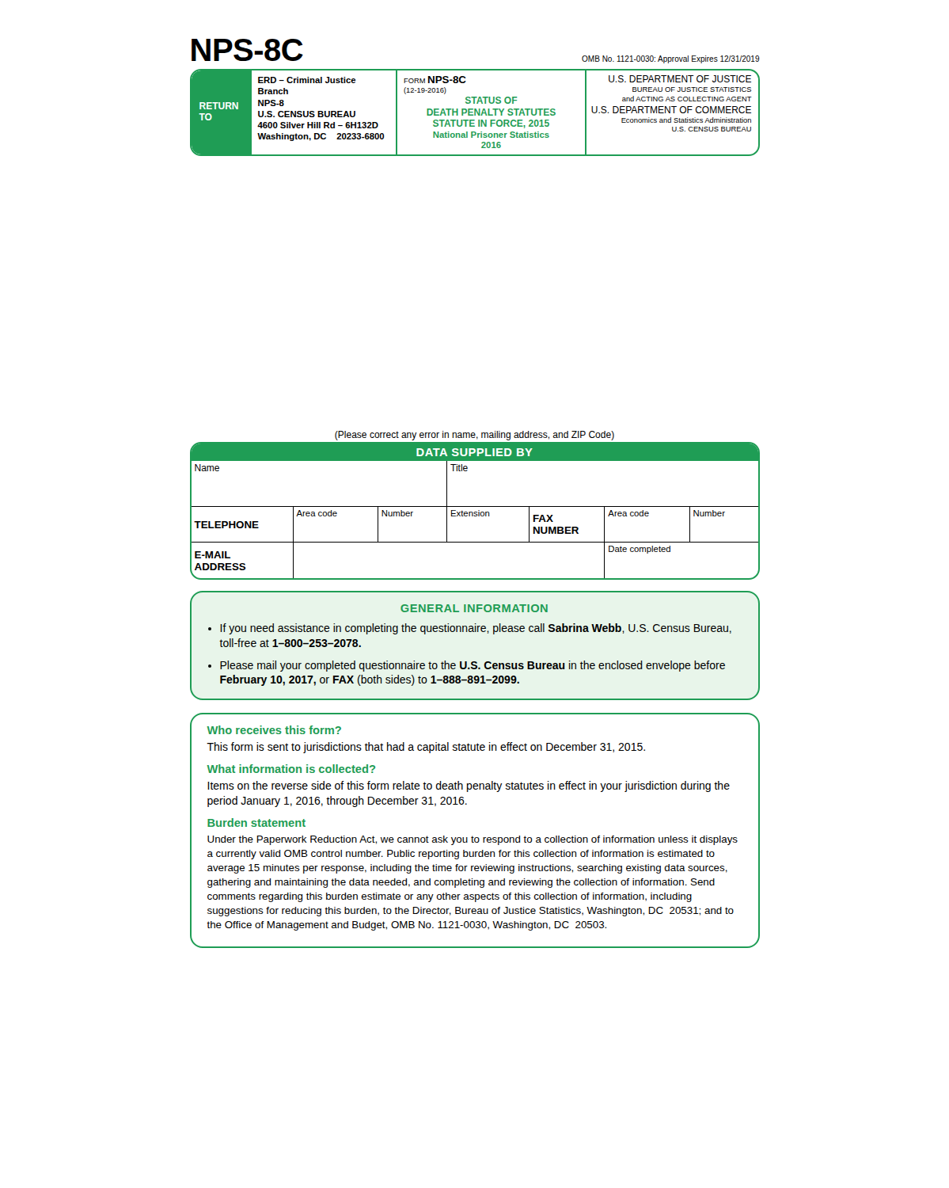NPS-8C
OMB No. 1121-0030: Approval Expires 12/31/2019
RETURN
TO
ERD – Criminal Justice Branch
NPS-8
U.S. CENSUS BUREAU
4600 Silver Hill Rd – 6H132D
Washington, DC 20233-6800
FORM NPS-8C
(12-19-2016)
STATUS OF
DEATH PENALTY STATUTES
STATUTE IN FORCE, 2015
National Prisoner Statistics
2016
U.S. DEPARTMENT OF JUSTICE
BUREAU OF JUSTICE STATISTICS
and ACTING AS COLLECTING AGENT
U.S. DEPARTMENT OF COMMERCE
Economics and Statistics Administration
U.S. CENSUS BUREAU
(Please correct any error in name, mailing address, and ZIP Code)
DATA SUPPLIED BY
| Name | Title |
| TELEPHONE | Area code | Number | Extension | FAX NUMBER | Area code | Number |
| E-MAIL ADDRESS | | Date completed |
GENERAL INFORMATION
If you need assistance in completing the questionnaire, please call Sabrina Webb, U.S. Census Bureau, toll-free at 1–800–253–2078.
Please mail your completed questionnaire to the U.S. Census Bureau in the enclosed envelope before February 10, 2017, or FAX (both sides) to 1–888–891–2099.
Who receives this form?
This form is sent to jurisdictions that had a capital statute in effect on December 31, 2015.
What information is collected?
Items on the reverse side of this form relate to death penalty statutes in effect in your jurisdiction during the period January 1, 2016, through December 31, 2016.
Burden statement
Under the Paperwork Reduction Act, we cannot ask you to respond to a collection of information unless it displays a currently valid OMB control number. Public reporting burden for this collection of information is estimated to average 15 minutes per response, including the time for reviewing instructions, searching existing data sources, gathering and maintaining the data needed, and completing and reviewing the collection of information. Send comments regarding this burden estimate or any other aspects of this collection of information, including suggestions for reducing this burden, to the Director, Bureau of Justice Statistics, Washington, DC 20531; and to the Office of Management and Budget, OMB No. 1121-0030, Washington, DC 20503.